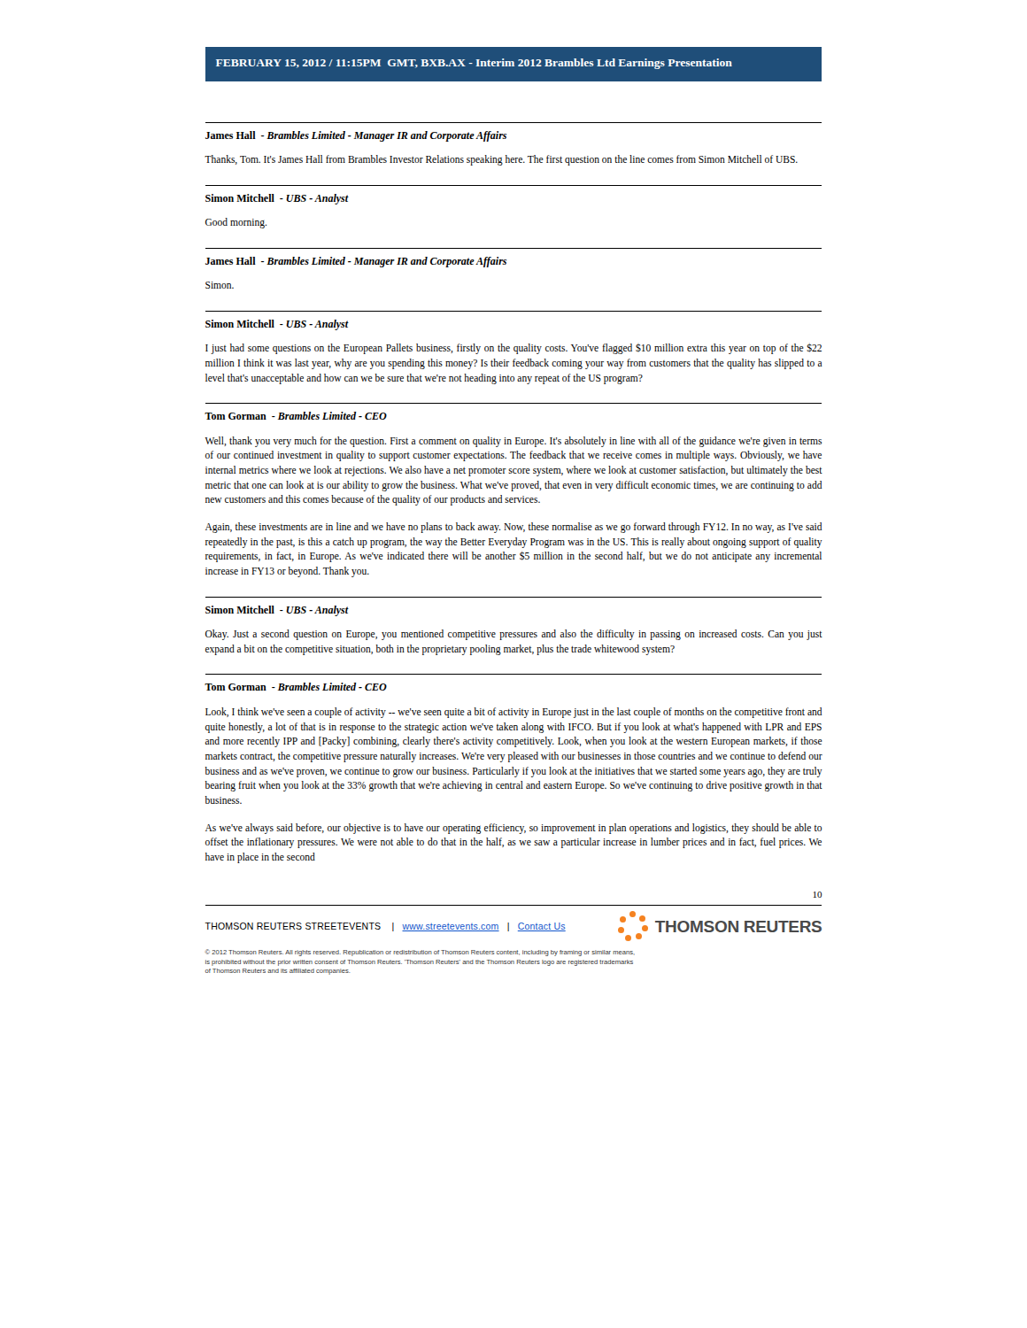FEBRUARY 15, 2012 / 11:15PM GMT, BXB.AX - Interim 2012 Brambles Ltd Earnings Presentation
James Hall - Brambles Limited - Manager IR and Corporate Affairs
Thanks, Tom. It's James Hall from Brambles Investor Relations speaking here. The first question on the line comes from Simon Mitchell of UBS.
Simon Mitchell - UBS - Analyst
Good morning.
James Hall - Brambles Limited - Manager IR and Corporate Affairs
Simon.
Simon Mitchell - UBS - Analyst
I just had some questions on the European Pallets business, firstly on the quality costs. You've flagged $10 million extra this year on top of the $22 million I think it was last year, why are you spending this money? Is their feedback coming your way from customers that the quality has slipped to a level that's unacceptable and how can we be sure that we're not heading into any repeat of the US program?
Tom Gorman - Brambles Limited - CEO
Well, thank you very much for the question. First a comment on quality in Europe. It's absolutely in line with all of the guidance we're given in terms of our continued investment in quality to support customer expectations. The feedback that we receive comes in multiple ways. Obviously, we have internal metrics where we look at rejections. We also have a net promoter score system, where we look at customer satisfaction, but ultimately the best metric that one can look at is our ability to grow the business. What we've proved, that even in very difficult economic times, we are continuing to add new customers and this comes because of the quality of our products and services.
Again, these investments are in line and we have no plans to back away. Now, these normalise as we go forward through FY12. In no way, as I've said repeatedly in the past, is this a catch up program, the way the Better Everyday Program was in the US. This is really about ongoing support of quality requirements, in fact, in Europe. As we've indicated there will be another $5 million in the second half, but we do not anticipate any incremental increase in FY13 or beyond. Thank you.
Simon Mitchell - UBS - Analyst
Okay. Just a second question on Europe, you mentioned competitive pressures and also the difficulty in passing on increased costs. Can you just expand a bit on the competitive situation, both in the proprietary pooling market, plus the trade whitewood system?
Tom Gorman - Brambles Limited - CEO
Look, I think we've seen a couple of activity -- we've seen quite a bit of activity in Europe just in the last couple of months on the competitive front and quite honestly, a lot of that is in response to the strategic action we've taken along with IFCO. But if you look at what's happened with LPR and EPS and more recently IPP and [Packy] combining, clearly there's activity competitively. Look, when you look at the western European markets, if those markets contract, the competitive pressure naturally increases. We're very pleased with our businesses in those countries and we continue to defend our business and as we've proven, we continue to grow our business. Particularly if you look at the initiatives that we started some years ago, they are truly bearing fruit when you look at the 33% growth that we're achieving in central and eastern Europe. So we've continuing to drive positive growth in that business.
As we've always said before, our objective is to have our operating efficiency, so improvement in plan operations and logistics, they should be able to offset the inflationary pressures. We were not able to do that in the half, as we saw a particular increase in lumber prices and in fact, fuel prices. We have in place in the second
10
THOMSON REUTERS STREETEVENTS | www.streetevents.com | Contact Us
THOMSON REUTERS
© 2012 Thomson Reuters. All rights reserved. Republication or redistribution of Thomson Reuters content, including by framing or similar means, is prohibited without the prior written consent of Thomson Reuters. 'Thomson Reuters' and the Thomson Reuters logo are registered trademarks of Thomson Reuters and its affiliated companies.